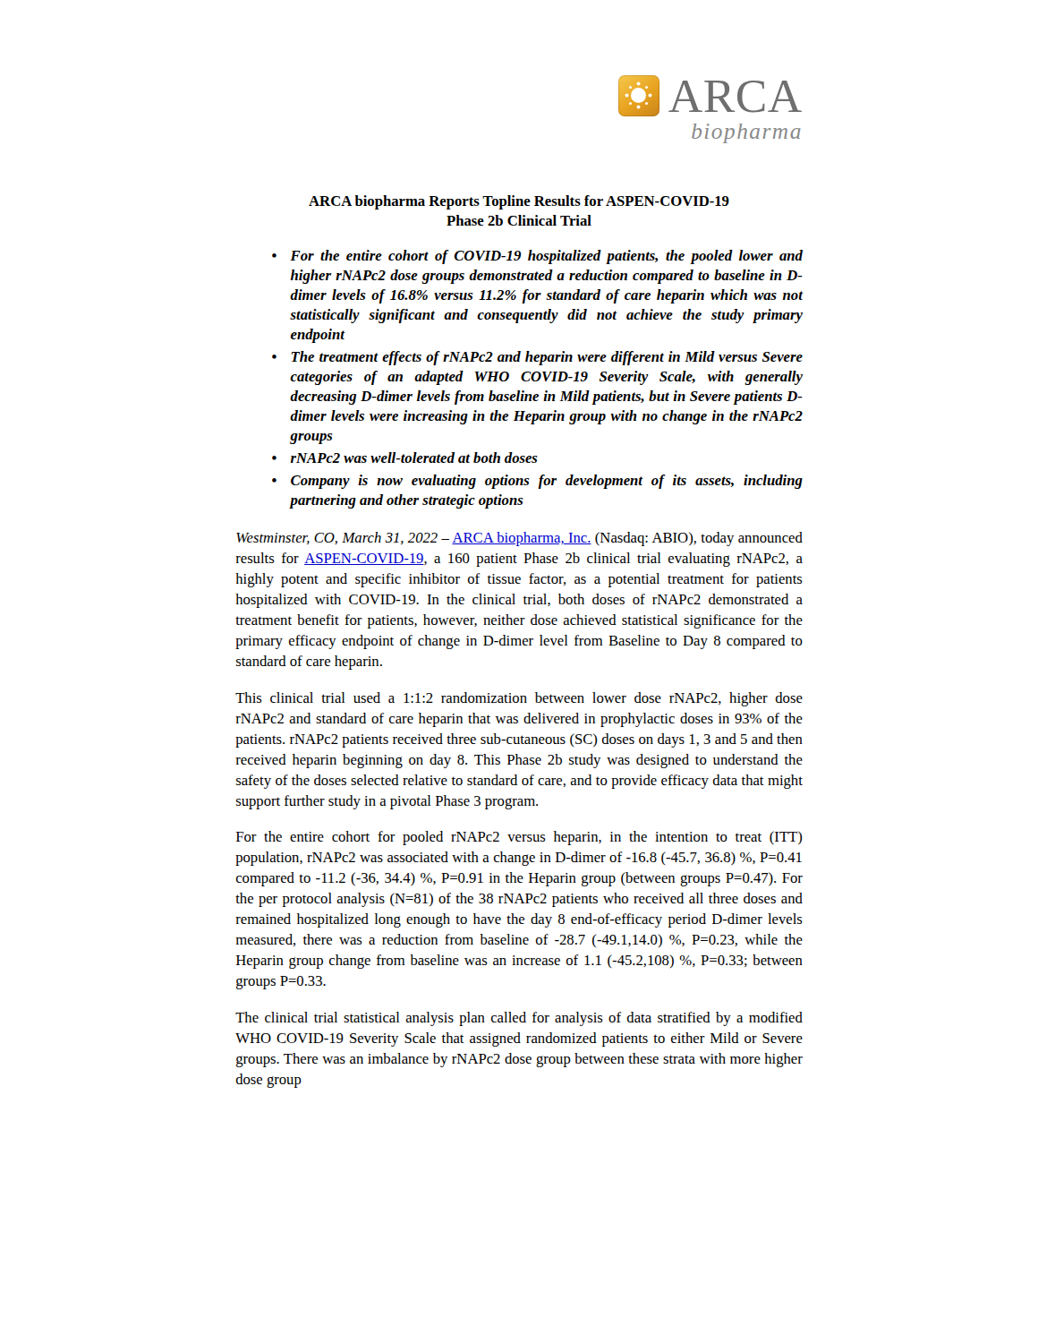ARCA
biopharma
ARCA biopharma Reports Topline Results for ASPEN-COVID-19
Phase 2b Clinical Trial
For the entire cohort of COVID-19 hospitalized patients, the pooled lower and higher rNAPc2 dose groups demonstrated a reduction compared to baseline in D-dimer levels of 16.8% versus 11.2% for standard of care heparin which was not statistically significant and consequently did not achieve the study primary endpoint
The treatment effects of rNAPc2 and heparin were different in Mild versus Severe categories of an adapted WHO COVID-19 Severity Scale, with generally decreasing D-dimer levels from baseline in Mild patients, but in Severe patients D-dimer levels were increasing in the Heparin group with no change in the rNAPc2 groups
rNAPc2 was well-tolerated at both doses
Company is now evaluating options for development of its assets, including partnering and other strategic options
Westminster, CO, March 31, 2022 – ARCA biopharma, Inc. (Nasdaq: ABIO), today announced results for ASPEN-COVID-19, a 160 patient Phase 2b clinical trial evaluating rNAPc2, a highly potent and specific inhibitor of tissue factor, as a potential treatment for patients hospitalized with COVID-19. In the clinical trial, both doses of rNAPc2 demonstrated a treatment benefit for patients, however, neither dose achieved statistical significance for the primary efficacy endpoint of change in D-dimer level from Baseline to Day 8 compared to standard of care heparin.
This clinical trial used a 1:1:2 randomization between lower dose rNAPc2, higher dose rNAPc2 and standard of care heparin that was delivered in prophylactic doses in 93% of the patients. rNAPc2 patients received three sub-cutaneous (SC) doses on days 1, 3 and 5 and then received heparin beginning on day 8. This Phase 2b study was designed to understand the safety of the doses selected relative to standard of care, and to provide efficacy data that might support further study in a pivotal Phase 3 program.
For the entire cohort for pooled rNAPc2 versus heparin, in the intention to treat (ITT) population, rNAPc2 was associated with a change in D-dimer of -16.8 (-45.7, 36.8) %, P=0.41 compared to -11.2 (-36, 34.4) %, P=0.91 in the Heparin group (between groups P=0.47). For the per protocol analysis (N=81) of the 38 rNAPc2 patients who received all three doses and remained hospitalized long enough to have the day 8 end-of-efficacy period D-dimer levels measured, there was a reduction from baseline of -28.7 (-49.1,14.0) %, P=0.23, while the Heparin group change from baseline was an increase of 1.1 (-45.2,108) %, P=0.33; between groups P=0.33.
The clinical trial statistical analysis plan called for analysis of data stratified by a modified WHO COVID-19 Severity Scale that assigned randomized patients to either Mild or Severe groups. There was an imbalance by rNAPc2 dose group between these strata with more higher dose group